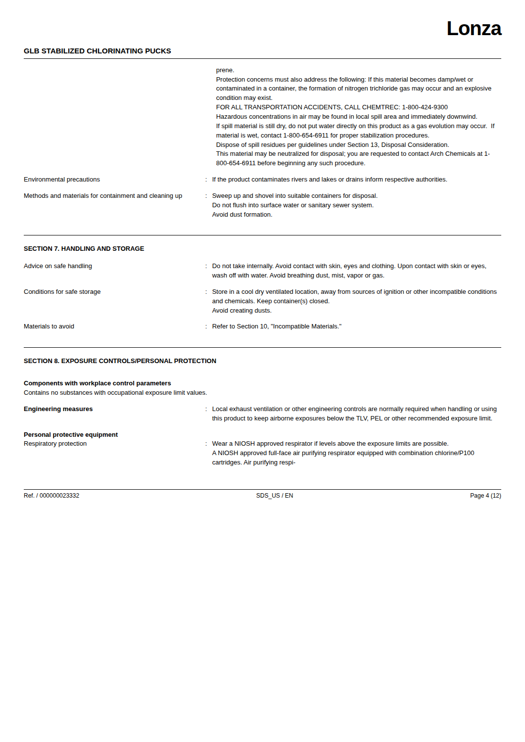Lonza
GLB STABILIZED CHLORINATING PUCKS
prene.
Protection concerns must also address the following: If this material becomes damp/wet or contaminated in a container, the formation of nitrogen trichloride gas may occur and an explosive condition may exist.
FOR ALL TRANSPORTATION ACCIDENTS, CALL CHEMTREC: 1-800-424-9300
Hazardous concentrations in air may be found in local spill area and immediately downwind.
If spill material is still dry, do not put water directly on this product as a gas evolution may occur. If material is wet, contact 1-800-654-6911 for proper stabilization procedures.
Dispose of spill residues per guidelines under Section 13, Disposal Consideration.
This material may be neutralized for disposal; you are requested to contact Arch Chemicals at 1-800-654-6911 before beginning any such procedure.
| Environmental precautions | : | If the product contaminates rivers and lakes or drains inform respective authorities. |
| Methods and materials for containment and cleaning up | : | Sweep up and shovel into suitable containers for disposal. Do not flush into surface water or sanitary sewer system. Avoid dust formation. |
SECTION 7. HANDLING AND STORAGE
| Advice on safe handling | : | Do not take internally. Avoid contact with skin, eyes and clothing. Upon contact with skin or eyes, wash off with water. Avoid breathing dust, mist, vapor or gas. |
| Conditions for safe storage | : | Store in a cool dry ventilated location, away from sources of ignition or other incompatible conditions and chemicals. Keep container(s) closed. Avoid creating dusts. |
| Materials to avoid | : | Refer to Section 10, "Incompatible Materials." |
SECTION 8. EXPOSURE CONTROLS/PERSONAL PROTECTION
Components with workplace control parameters
Contains no substances with occupational exposure limit values.
| Engineering measures | : | Local exhaust ventilation or other engineering controls are normally required when handling or using this product to keep airborne exposures below the TLV, PEL or other recommended exposure limit. |
Personal protective equipment
| Respiratory protection | : | Wear a NIOSH approved respirator if levels above the exposure limits are possible. A NIOSH approved full-face air purifying respirator equipped with combination chlorine/P100 cartridges. Air purifying respi- |
Ref. / 000000023332 SDS_US / EN Page 4 (12)